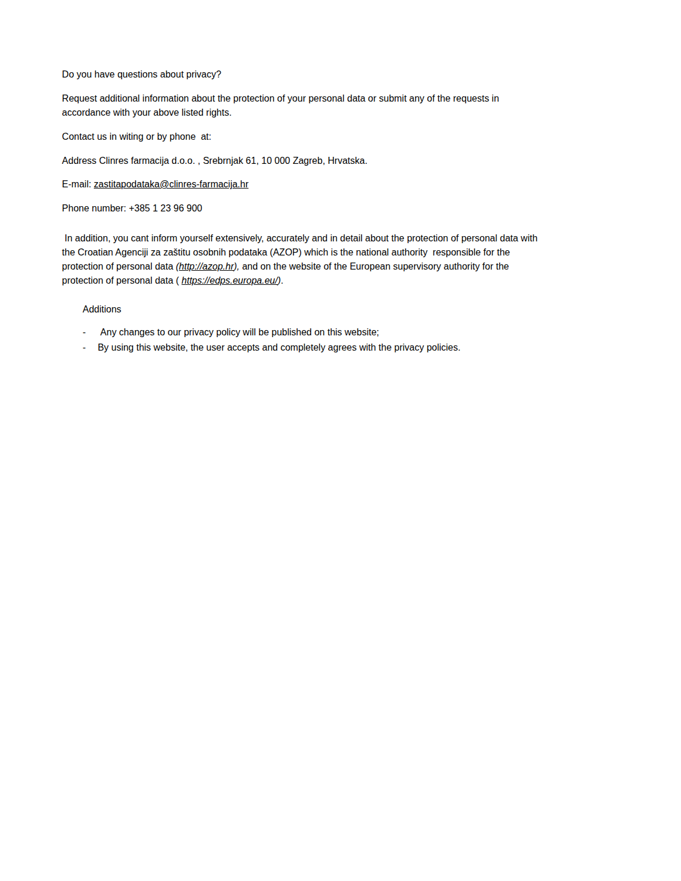Do you have questions about privacy?
Request additional information about the protection of your personal data or submit any of the requests in accordance with your above listed rights.
Contact us in witing or by phone at:
Address Clinres farmacija d.o.o. , Srebrnjak 61, 10 000 Zagreb, Hrvatska.
E-mail: zastitapodataka@clinres-farmacija.hr
Phone number: +385 1 23 96 900
In addition, you cant inform yourself extensively, accurately and in detail about the protection of personal data with the Croatian Agenciji za zaštitu osobnih podataka (AZOP) which is the national authority responsible for the protection of personal data (http://azop.hr), and on the website of the European supervisory authority for the protection of personal data ( https://edps.europa.eu/).
Additions
Any changes to our privacy policy will be published on this website;
By using this website, the user accepts and completely agrees with the privacy policies.